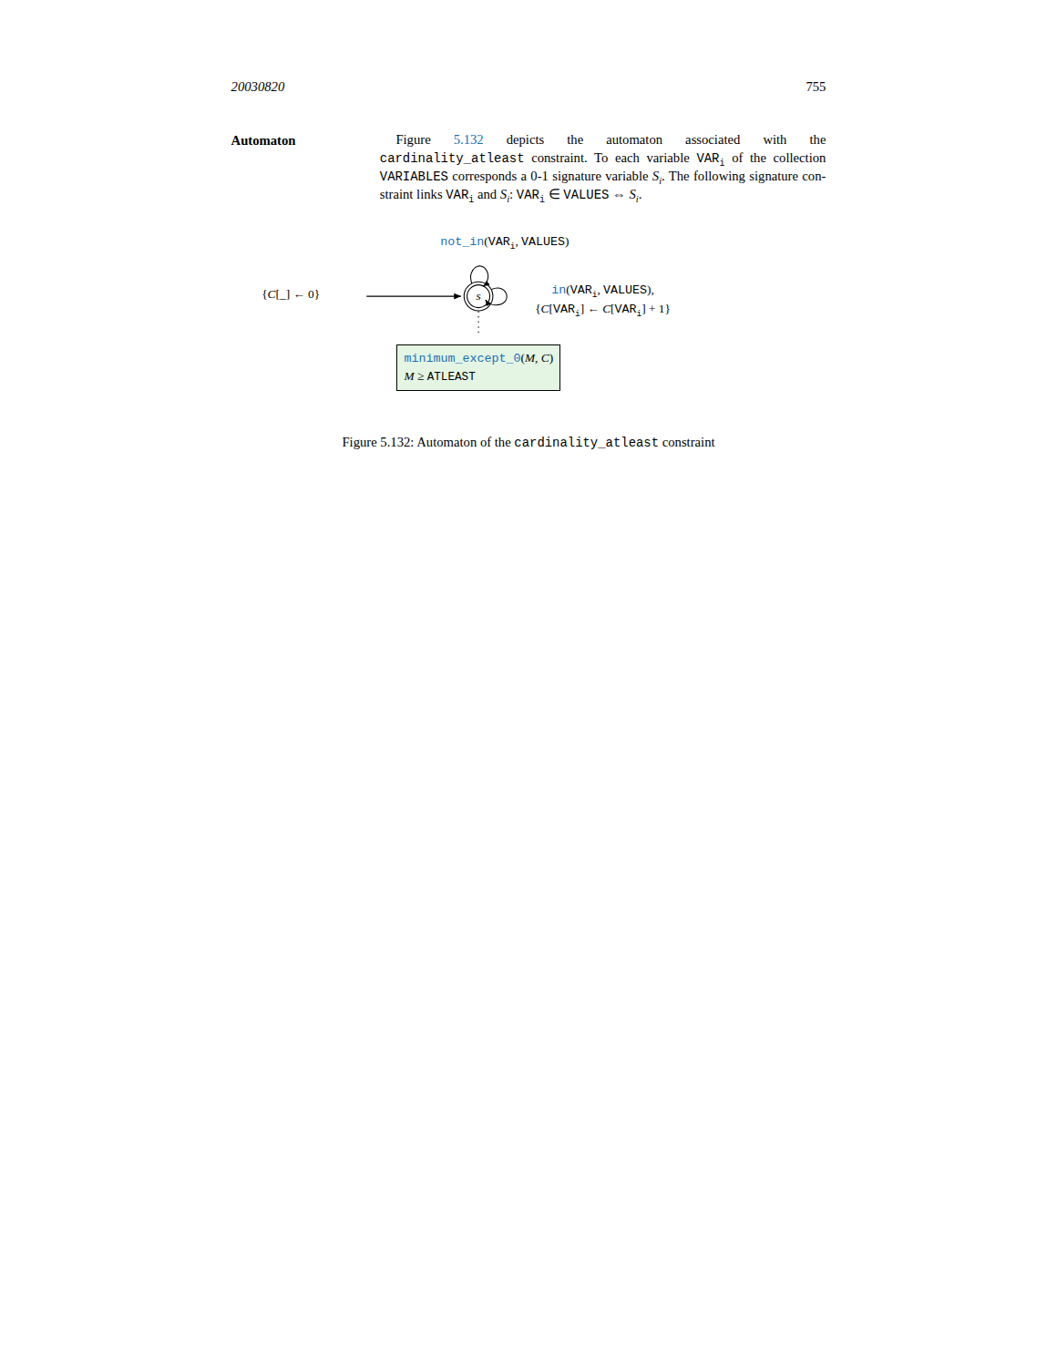20030820 755
Automaton
Figure 5.132 depicts the automaton associated with the cardinality_atleast constraint. To each variable VARi of the collection VARIABLES corresponds a 0-1 signature variable Si. The following signature constraint links VARi and Si: VARi ∈ VALUES ⇔ Si.
s
{C[_] ← 0}
not_in(VARi, VALUES)
in(VARi, VALUES),
{C[VARi] ← C[VARi] + 1}
minimum_except_0(M, C)
M ≥ ATLEAST
Figure 5.132: Automaton of the cardinality_atleast constraint